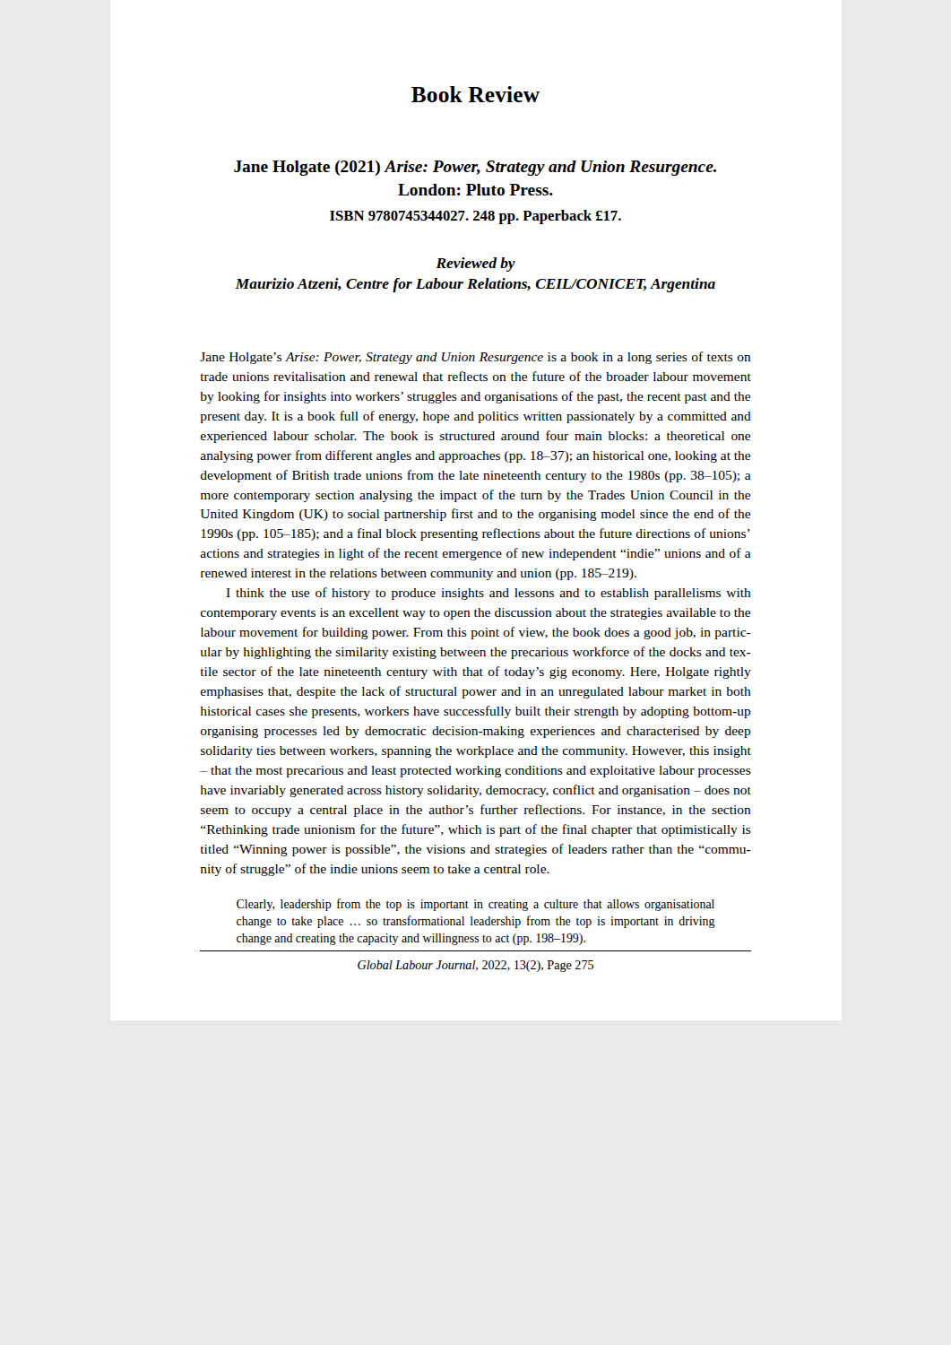Book Review
Jane Holgate (2021) Arise: Power, Strategy and Union Resurgence.
London: Pluto Press.
ISBN 9780745344027. 248 pp. Paperback £17.
Reviewed by
Maurizio Atzeni, Centre for Labour Relations, CEIL/CONICET, Argentina
Jane Holgate’s Arise: Power, Strategy and Union Resurgence is a book in a long series of texts on trade unions revitalisation and renewal that reflects on the future of the broader labour movement by looking for insights into workers’ struggles and organisations of the past, the recent past and the present day. It is a book full of energy, hope and politics written passionately by a committed and experienced labour scholar. The book is structured around four main blocks: a theoretical one analysing power from different angles and approaches (pp. 18–37); an historical one, looking at the development of British trade unions from the late nineteenth century to the 1980s (pp. 38–105); a more contemporary section analysing the impact of the turn by the Trades Union Council in the United Kingdom (UK) to social partnership first and to the organising model since the end of the 1990s (pp. 105–185); and a final block presenting reflections about the future directions of unions’ actions and strategies in light of the recent emergence of new independent “indie” unions and of a renewed interest in the relations between community and union (pp. 185–219).
I think the use of history to produce insights and lessons and to establish parallelisms with contemporary events is an excellent way to open the discussion about the strategies available to the labour movement for building power. From this point of view, the book does a good job, in particular by highlighting the similarity existing between the precarious workforce of the docks and textile sector of the late nineteenth century with that of today’s gig economy. Here, Holgate rightly emphasises that, despite the lack of structural power and in an unregulated labour market in both historical cases she presents, workers have successfully built their strength by adopting bottom-up organising processes led by democratic decision-making experiences and characterised by deep solidarity ties between workers, spanning the workplace and the community. However, this insight – that the most precarious and least protected working conditions and exploitative labour processes have invariably generated across history solidarity, democracy, conflict and organisation – does not seem to occupy a central place in the author’s further reflections. For instance, in the section “Rethinking trade unionism for the future”, which is part of the final chapter that optimistically is titled “Winning power is possible”, the visions and strategies of leaders rather than the “community of struggle” of the indie unions seem to take a central role.
Clearly, leadership from the top is important in creating a culture that allows organisational change to take place … so transformational leadership from the top is important in driving change and creating the capacity and willingness to act (pp. 198–199).
Global Labour Journal, 2022, 13(2), Page 275